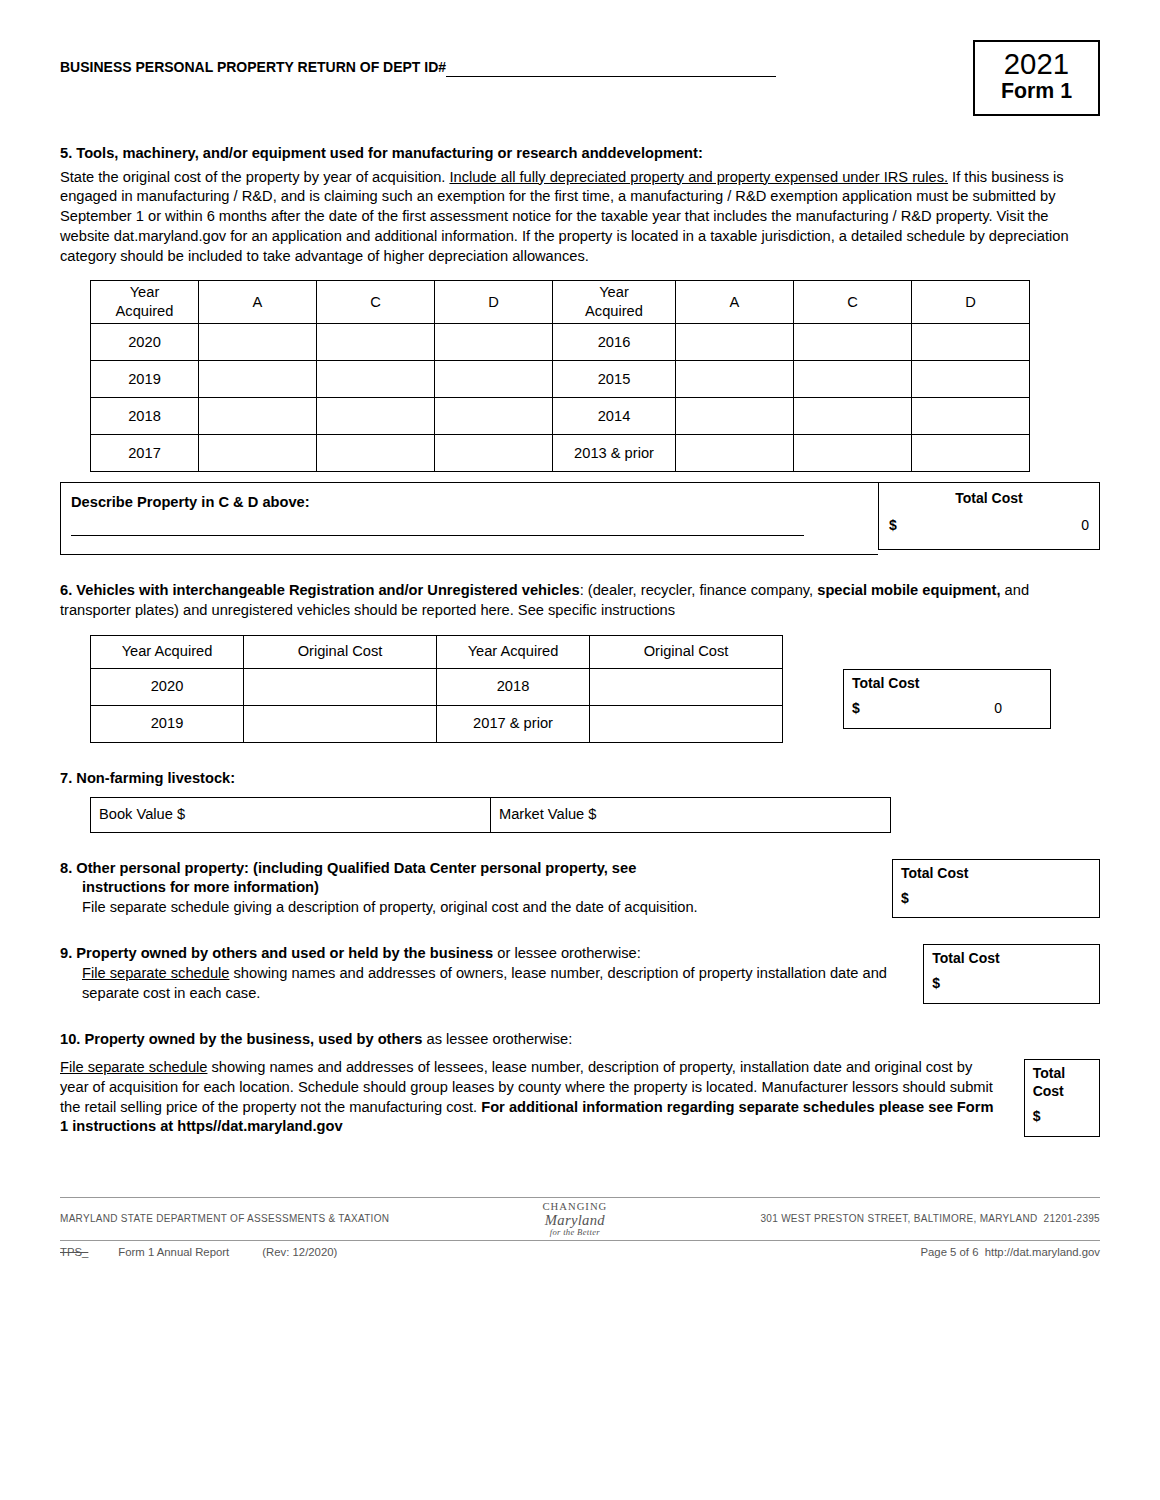BUSINESS PERSONAL PROPERTY RETURN OF DEPT ID#
2021
Form 1
5. Tools, machinery, and/or equipment used for manufacturing or research and​development:
State the original cost of the property by year of acquisition. Include all fully depreciated property and property expensed under IRS rules. If this business is engaged in manufacturing / R&D, and is claiming such an exemption for the first time, a manufacturing / R&D exemption application must be submitted by September 1 or within 6 months after the date of the first assessment notice for the taxable year that includes the manufacturing / R&D property. Visit the website dat.maryland.gov for an application and additional information. If the property is located in a taxable jurisdiction, a detailed schedule by depreciation category should be included to take advantage of higher depreciation allowances.
| Year Acquired | A | C | D | Year Acquired | A | C | D |
| --- | --- | --- | --- | --- | --- | --- | --- |
| 2020 | | | | 2016 | | | |
| 2019 | | | | 2015 | | | |
| 2018 | | | | 2014 | | | |
| 2017 | | | | 2013 & prior | | | |
Describe Property in C & D above:
Total Cost
$0
6. Vehicles with interchangeable Registration and/or Unregistered vehicles: (dealer, recycler, finance company, special mobile equipment, and transporter plates) and unregistered vehicles should be reported here. See specific instructions
| Year Acquired | Original Cost | Year Acquired | Original Cost |
| 2020 | | 2018 | |
| 2019 | | 2017 & prior | |
Total Cost
$0
7. Non-farming livestock:
| Book Value $ | Market Value $ |
8. Other personal property: (including Qualified Data Center personal property, see
instructions for more information)
File separate schedule giving a description of property, original cost and the date of acquisition.
Total Cost
$
9. Property owned by others and used or held by the business or lessee or​otherwise:
File separate schedule showing names and addresses of owners, lease number, description of property installation date and separate cost in each case.
Total Cost
$
10. Property owned by the business, used by others as lessee or​otherwise:
File separate schedule showing names and addresses of lessees, lease number, description of property, installation date and original cost by year of acquisition for each location. Schedule should group leases by county where the property is located. Manufacturer lessors should submit the retail selling price of the property not the manufacturing cost. For additional information regarding separate schedules please see Form 1 instructions at https//dat.maryland.gov
Total Cost
$
MARYLAND STATE DEPARTMENT OF ASSESSMENTS & TAXATION
CHANGING
Maryland
for the Better
301 WEST PRESTON STREET, BALTIMORE, MARYLAND 21201-2395
TPS_Form 1 Annual Report (Rev: 12/2020)
Page 5 of 6 http://dat.maryland.gov